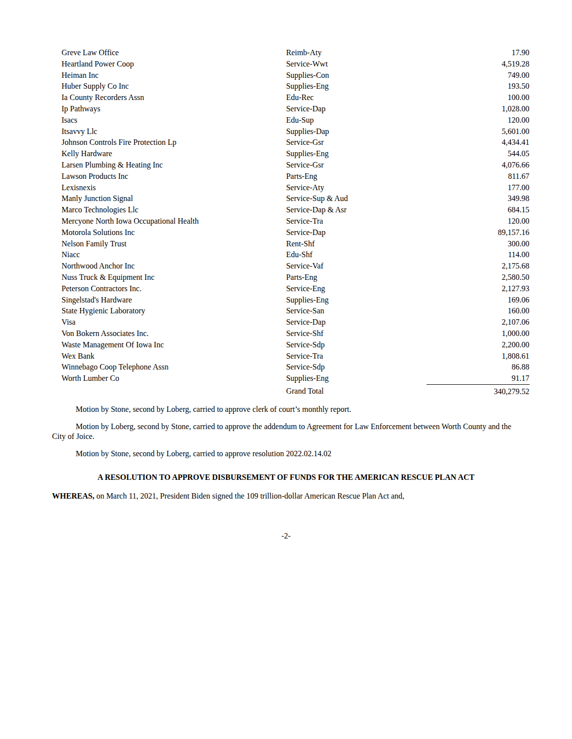| Greve Law Office | Reimb-Aty | 17.90 |
| Heartland Power Coop | Service-Wwt | 4,519.28 |
| Heiman Inc | Supplies-Con | 749.00 |
| Huber Supply Co Inc | Supplies-Eng | 193.50 |
| Ia County Recorders Assn | Edu-Rec | 100.00 |
| Ip Pathways | Service-Dap | 1,028.00 |
| Isacs | Edu-Sup | 120.00 |
| Itsavvy Llc | Supplies-Dap | 5,601.00 |
| Johnson Controls Fire Protection Lp | Service-Gsr | 4,434.41 |
| Kelly Hardware | Supplies-Eng | 544.05 |
| Larsen Plumbing & Heating Inc | Service-Gsr | 4,076.66 |
| Lawson Products Inc | Parts-Eng | 811.67 |
| Lexisnexis | Service-Aty | 177.00 |
| Manly Junction Signal | Service-Sup & Aud | 349.98 |
| Marco Technologies Llc | Service-Dap & Asr | 684.15 |
| Mercyone North Iowa Occupational Health | Service-Tra | 120.00 |
| Motorola Solutions Inc | Service-Dap | 89,157.16 |
| Nelson Family Trust | Rent-Shf | 300.00 |
| Niacc | Edu-Shf | 114.00 |
| Northwood Anchor Inc | Service-Vaf | 2,175.68 |
| Nuss Truck & Equipment Inc | Parts-Eng | 2,580.50 |
| Peterson Contractors Inc. | Service-Eng | 2,127.93 |
| Singelstad's Hardware | Supplies-Eng | 169.06 |
| State Hygienic Laboratory | Service-San | 160.00 |
| Visa | Service-Dap | 2,107.06 |
| Von Bokern Associates Inc. | Service-Shf | 1,000.00 |
| Waste Management Of Iowa Inc | Service-Sdp | 2,200.00 |
| Wex Bank | Service-Tra | 1,808.61 |
| Winnebago Coop Telephone Assn | Service-Sdp | 86.88 |
| Worth Lumber Co | Supplies-Eng | 91.17 |
| | Grand Total | 340,279.52 |
Motion by Stone, second by Loberg, carried to approve clerk of court’s monthly report.
Motion by Loberg, second by Stone, carried to approve the addendum to Agreement for Law Enforcement between Worth County and the City of Joice.
Motion by Stone, second by Loberg, carried to approve resolution 2022.02.14.02
A RESOLUTION TO APPROVE DISBURSEMENT OF FUNDS FOR THE AMERICAN RESCUE PLAN ACT
WHEREAS, on March 11, 2021, President Biden signed the 109 trillion-dollar American Rescue Plan Act and,
-2-